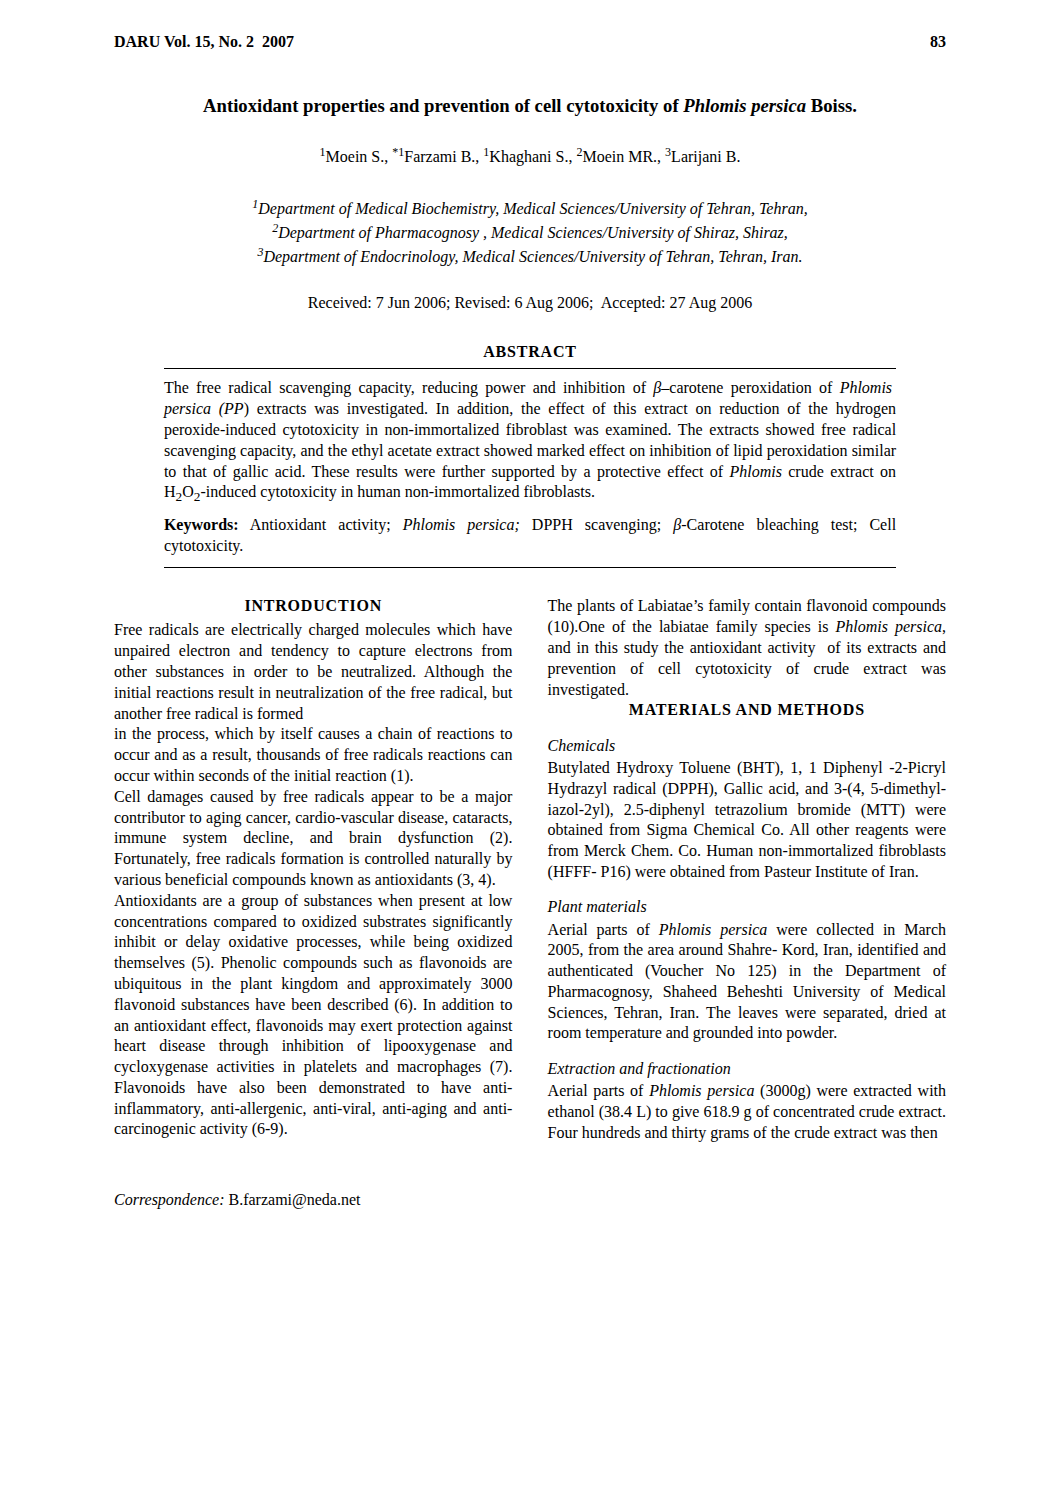DARU Vol. 15, No. 2 2007 83
Antioxidant properties and prevention of cell cytotoxicity of Phlomis persica Boiss.
1Moein S., *1Farzami B., 1Khaghani S., 2Moein MR., 3Larijani B.
1Department of Medical Biochemistry, Medical Sciences/University of Tehran, Tehran,
2Department of Pharmacognosy , Medical Sciences/University of Shiraz, Shiraz,
3Department of Endocrinology, Medical Sciences/University of Tehran, Tehran, Iran.
Received: 7 Jun 2006; Revised: 6 Aug 2006; Accepted: 27 Aug 2006
ABSTRACT
The free radical scavenging capacity, reducing power and inhibition of β–carotene peroxidation of Phlomis persica (PP) extracts was investigated. In addition, the effect of this extract on reduction of the hydrogen peroxide-induced cytotoxicity in non-immortalized fibroblast was examined. The extracts showed free radical scavenging capacity, and the ethyl acetate extract showed marked effect on inhibition of lipid peroxidation similar to that of gallic acid. These results were further supported by a protective effect of Phlomis crude extract on H2O2-induced cytotoxicity in human non-immortalized fibroblasts.
Keywords: Antioxidant activity; Phlomis persica; DPPH scavenging; β-Carotene bleaching test; Cell cytotoxicity.
INTRODUCTION
Free radicals are electrically charged molecules which have unpaired electron and tendency to capture electrons from other substances in order to be neutralized. Although the initial reactions result in neutralization of the free radical, but another free radical is formed
in the process, which by itself causes a chain of reactions to occur and as a result, thousands of free radicals reactions can occur within seconds of the initial reaction (1).
Cell damages caused by free radicals appear to be a major contributor to aging cancer, cardio-vascular disease, cataracts, immune system decline, and brain dysfunction (2). Fortunately, free radicals formation is controlled naturally by various beneficial compounds known as antioxidants (3, 4).
Antioxidants are a group of substances when present at low concentrations compared to oxidized substrates significantly inhibit or delay oxidative processes, while being oxidized themselves (5). Phenolic compounds such as flavonoids are ubiquitous in the plant kingdom and approximately 3000 flavonoid substances have been described (6). In addition to an antioxidant effect, flavonoids may exert protection against heart disease through inhibition of lipooxygenase and cycloxygenase activities in platelets and macrophages (7). Flavonoids have also been demonstrated to have anti-inflammatory, anti-allergenic, anti-viral, anti-aging and anti-carcinogenic activity (6-9).
The plants of Labiatae’s family contain flavonoid compounds (10).One of the labiatae family species is Phlomis persica, and in this study the antioxidant activity of its extracts and prevention of cell cytotoxicity of crude extract was investigated.
MATERIALS AND METHODS
Chemicals
Butylated Hydroxy Toluene (BHT), 1, 1 Diphenyl -2-Picryl Hydrazyl radical (DPPH), Gallic acid, and 3-(4, 5-dimethyl-iazol-2yl), 2.5-diphenyl tetrazolium bromide (MTT) were obtained from Sigma Chemical Co. All other reagents were from Merck Chem. Co. Human non-immortalized fibroblasts (HFFF- P16) were obtained from Pasteur Institute of Iran.
Plant materials
Aerial parts of Phlomis persica were collected in March 2005, from the area around Shahre- Kord, Iran, identified and authenticated (Voucher No 125) in the Department of Pharmacognosy, Shaheed Beheshti University of Medical Sciences, Tehran, Iran. The leaves were separated, dried at room temperature and grounded into powder.
Extraction and fractionation
Aerial parts of Phlomis persica (3000g) were extracted with ethanol (38.4 L) to give 618.9 g of concentrated crude extract. Four hundreds and thirty grams of the crude extract was then
Correspondence: B.farzami@neda.net